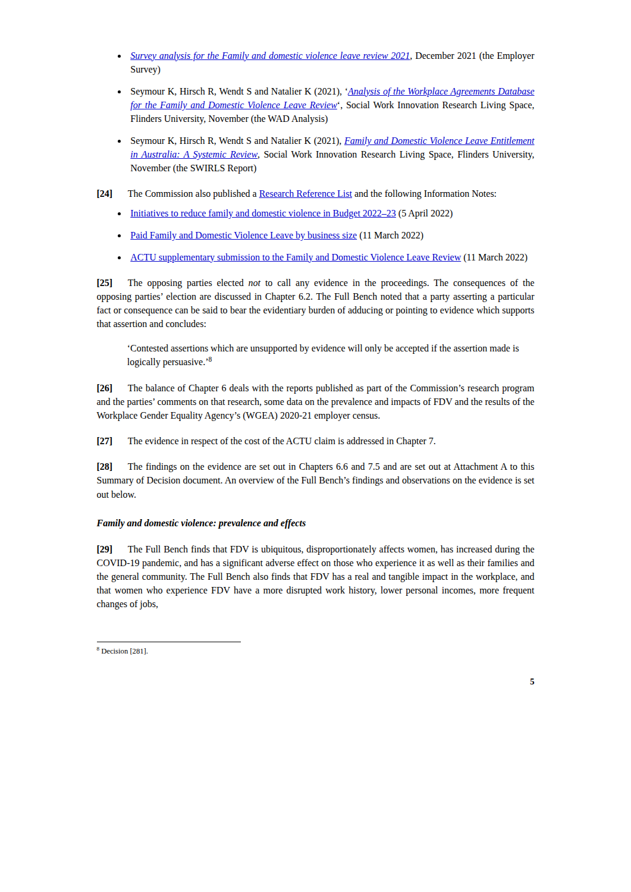Survey analysis for the Family and domestic violence leave review 2021, December 2021 (the Employer Survey)
Seymour K, Hirsch R, Wendt S and Natalier K (2021), ‘Analysis of the Workplace Agreements Database for the Family and Domestic Violence Leave Review‘, Social Work Innovation Research Living Space, Flinders University, November (the WAD Analysis)
Seymour K, Hirsch R, Wendt S and Natalier K (2021), Family and Domestic Violence Leave Entitlement in Australia: A Systemic Review, Social Work Innovation Research Living Space, Flinders University, November (the SWIRLS Report)
[24] The Commission also published a Research Reference List and the following Information Notes:
Initiatives to reduce family and domestic violence in Budget 2022–23 (5 April 2022)
Paid Family and Domestic Violence Leave by business size (11 March 2022)
ACTU supplementary submission to the Family and Domestic Violence Leave Review (11 March 2022)
[25] The opposing parties elected not to call any evidence in the proceedings. The consequences of the opposing parties’ election are discussed in Chapter 6.2. The Full Bench noted that a party asserting a particular fact or consequence can be said to bear the evidentiary burden of adducing or pointing to evidence which supports that assertion and concludes:
‘Contested assertions which are unsupported by evidence will only be accepted if the assertion made is logically persuasive.’8
[26] The balance of Chapter 6 deals with the reports published as part of the Commission’s research program and the parties’ comments on that research, some data on the prevalence and impacts of FDV and the results of the Workplace Gender Equality Agency’s (WGEA) 2020-21 employer census.
[27] The evidence in respect of the cost of the ACTU claim is addressed in Chapter 7.
[28] The findings on the evidence are set out in Chapters 6.6 and 7.5 and are set out at Attachment A to this Summary of Decision document. An overview of the Full Bench’s findings and observations on the evidence is set out below.
Family and domestic violence: prevalence and effects
[29] The Full Bench finds that FDV is ubiquitous, disproportionately affects women, has increased during the COVID-19 pandemic, and has a significant adverse effect on those who experience it as well as their families and the general community. The Full Bench also finds that FDV has a real and tangible impact in the workplace, and that women who experience FDV have a more disrupted work history, lower personal incomes, more frequent changes of jobs,
8 Decision [281].
5